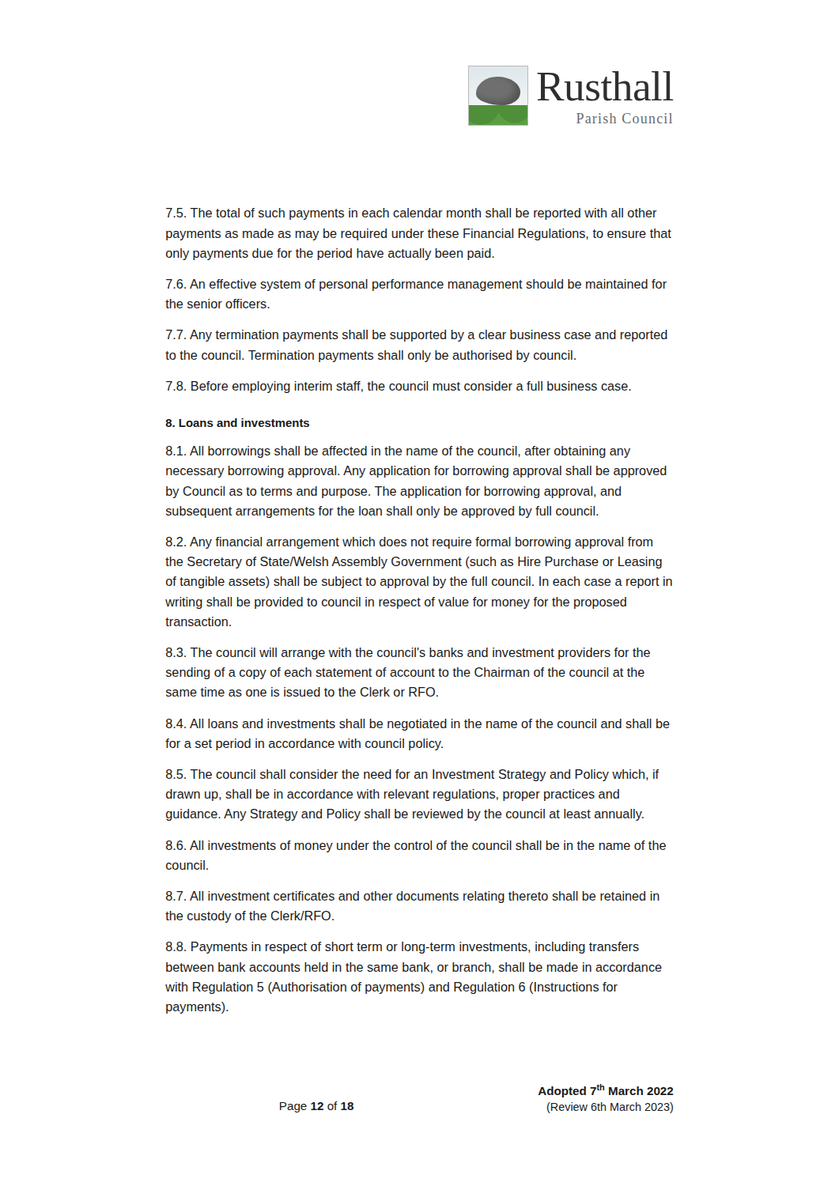Rusthall
Parish Council
7.5. The total of such payments in each calendar month shall be reported with all other payments as made as may be required under these Financial Regulations, to ensure that only payments due for the period have actually been paid.
7.6. An effective system of personal performance management should be maintained for the senior officers.
7.7. Any termination payments shall be supported by a clear business case and reported to the council. Termination payments shall only be authorised by council.
7.8. Before employing interim staff, the council must consider a full business case.
8. Loans and investments
8.1. All borrowings shall be affected in the name of the council, after obtaining any necessary borrowing approval. Any application for borrowing approval shall be approved by Council as to terms and purpose. The application for borrowing approval, and subsequent arrangements for the loan shall only be approved by full council.
8.2. Any financial arrangement which does not require formal borrowing approval from the Secretary of State/Welsh Assembly Government (such as Hire Purchase or Leasing of tangible assets) shall be subject to approval by the full council. In each case a report in writing shall be provided to council in respect of value for money for the proposed transaction.
8.3. The council will arrange with the council's banks and investment providers for the sending of a copy of each statement of account to the Chairman of the council at the same time as one is issued to the Clerk or RFO.
8.4. All loans and investments shall be negotiated in the name of the council and shall be for a set period in accordance with council policy.
8.5. The council shall consider the need for an Investment Strategy and Policy which, if drawn up, shall be in accordance with relevant regulations, proper practices and guidance. Any Strategy and Policy shall be reviewed by the council at least annually.
8.6. All investments of money under the control of the council shall be in the name of the council.
8.7. All investment certificates and other documents relating thereto shall be retained in the custody of the Clerk/RFO.
8.8. Payments in respect of short term or long-term investments, including transfers between bank accounts held in the same bank, or branch, shall be made in accordance with Regulation 5 (Authorisation of payments) and Regulation 6 (Instructions for payments).
Page 12 of 18
Adopted 7th March 2022
(Review 6th March 2023)